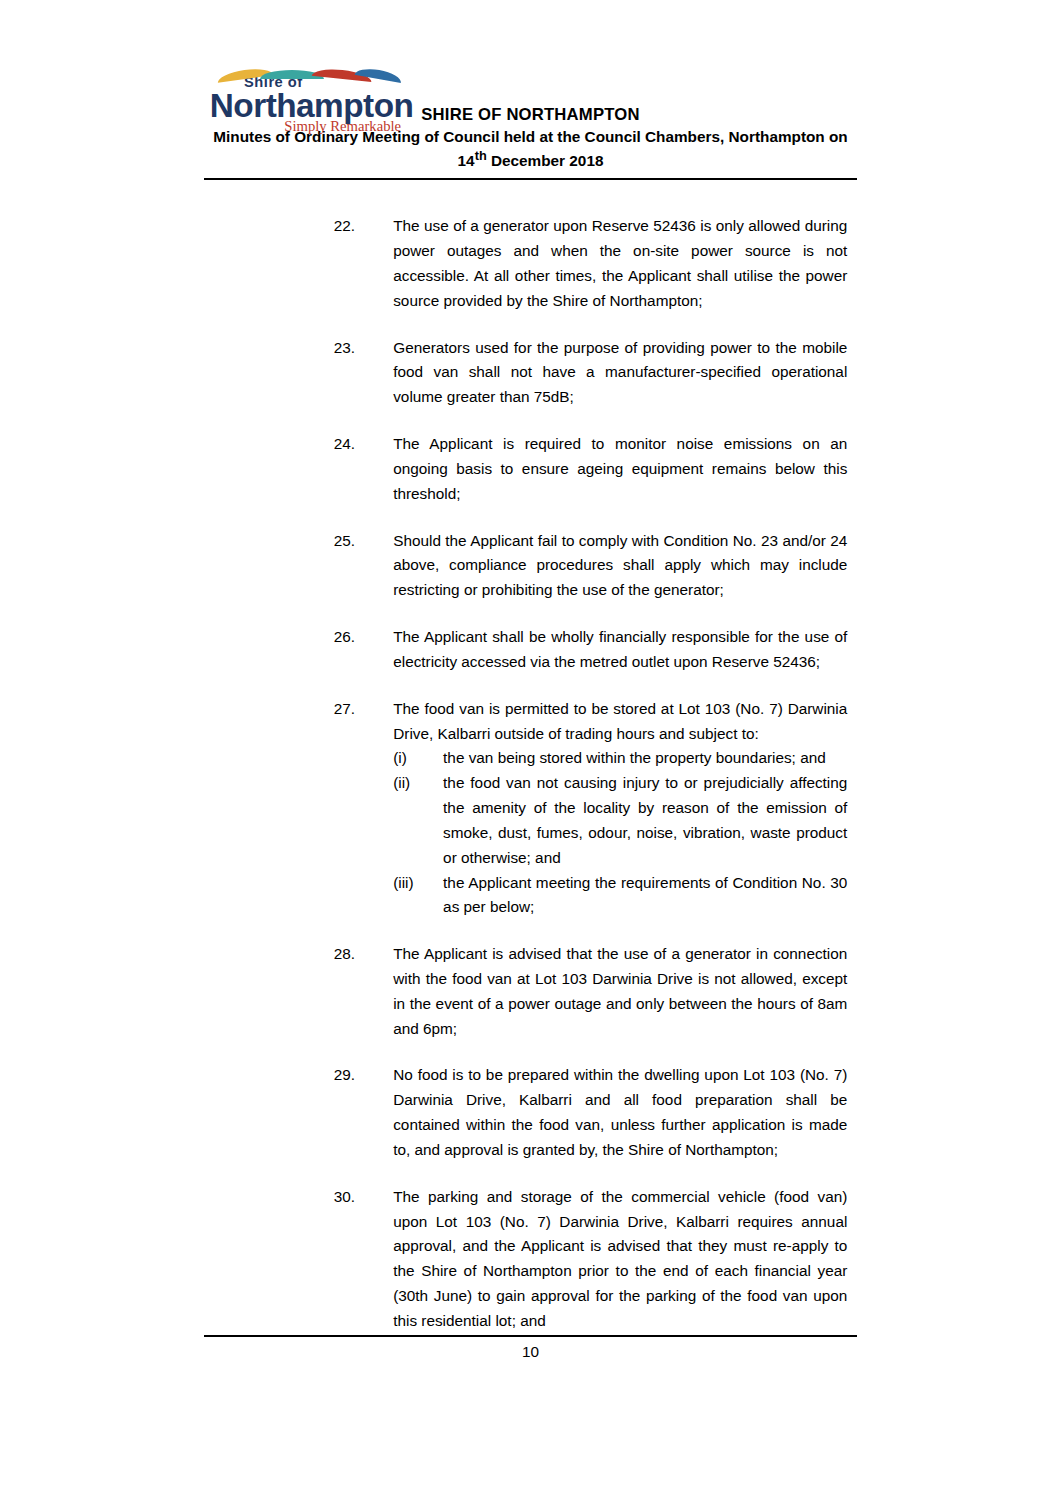Shire of Northampton Simply Remarkable
SHIRE OF NORTHAMPTON
Minutes of Ordinary Meeting of Council held at the Council Chambers, Northampton on
14th December 2018
22. The use of a generator upon Reserve 52436 is only allowed during power outages and when the on-site power source is not accessible. At all other times, the Applicant shall utilise the power source provided by the Shire of Northampton;
23. Generators used for the purpose of providing power to the mobile food van shall not have a manufacturer-specified operational volume greater than 75dB;
24. The Applicant is required to monitor noise emissions on an ongoing basis to ensure ageing equipment remains below this threshold;
25. Should the Applicant fail to comply with Condition No. 23 and/or 24 above, compliance procedures shall apply which may include restricting or prohibiting the use of the generator;
26. The Applicant shall be wholly financially responsible for the use of electricity accessed via the metred outlet upon Reserve 52436;
27. The food van is permitted to be stored at Lot 103 (No. 7) Darwinia Drive, Kalbarri outside of trading hours and subject to:
(i) the van being stored within the property boundaries; and
(ii) the food van not causing injury to or prejudicially affecting the amenity of the locality by reason of the emission of smoke, dust, fumes, odour, noise, vibration, waste product or otherwise; and
(iii) the Applicant meeting the requirements of Condition No. 30 as per below;
28. The Applicant is advised that the use of a generator in connection with the food van at Lot 103 Darwinia Drive is not allowed, except in the event of a power outage and only between the hours of 8am and 6pm;
29. No food is to be prepared within the dwelling upon Lot 103 (No. 7) Darwinia Drive, Kalbarri and all food preparation shall be contained within the food van, unless further application is made to, and approval is granted by, the Shire of Northampton;
30. The parking and storage of the commercial vehicle (food van) upon Lot 103 (No. 7) Darwinia Drive, Kalbarri requires annual approval, and the Applicant is advised that they must re-apply to the Shire of Northampton prior to the end of each financial year (30th June) to gain approval for the parking of the food van upon this residential lot; and
10